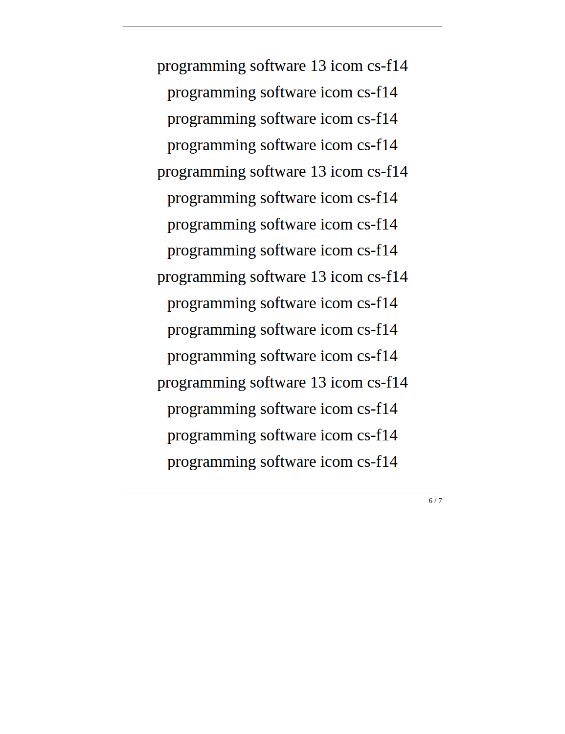programming software 13 icom cs-f14 programming software icom cs-f14 programming software icom cs-f14 programming software icom cs-f14 programming software 13 icom cs-f14 programming software icom cs-f14 programming software icom cs-f14 programming software icom cs-f14 programming software 13 icom cs-f14 programming software icom cs-f14 programming software icom cs-f14 programming software icom cs-f14 programming software 13 icom cs-f14 programming software icom cs-f14 programming software icom cs-f14 programming software icom cs-f14
6 / 7